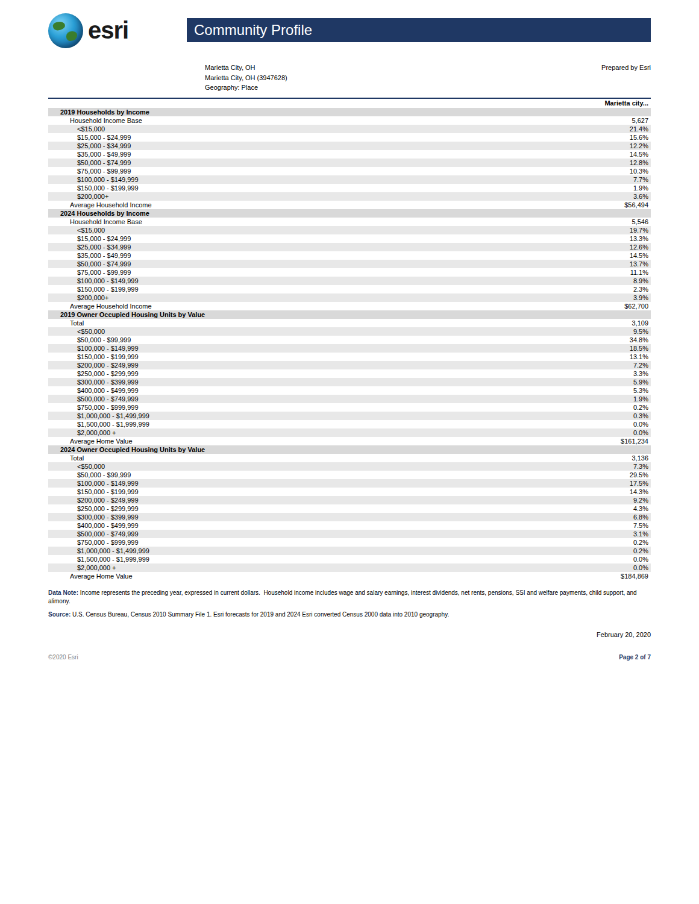esri
Community Profile
Prepared by Esri
Marietta City, OH
Marietta City, OH (3947628)
Geography: Place
| | Marietta city... |
| 2019 Households by Income | |
| Household Income Base | 5,627 |
| <$15,000 | 21.4% |
| $15,000 - $24,999 | 15.6% |
| $25,000 - $34,999 | 12.2% |
| $35,000 - $49,999 | 14.5% |
| $50,000 - $74,999 | 12.8% |
| $75,000 - $99,999 | 10.3% |
| $100,000 - $149,999 | 7.7% |
| $150,000 - $199,999 | 1.9% |
| $200,000+ | 3.6% |
| Average Household Income | $56,494 |
| 2024 Households by Income | |
| Household Income Base | 5,546 |
| <$15,000 | 19.7% |
| $15,000 - $24,999 | 13.3% |
| $25,000 - $34,999 | 12.6% |
| $35,000 - $49,999 | 14.5% |
| $50,000 - $74,999 | 13.7% |
| $75,000 - $99,999 | 11.1% |
| $100,000 - $149,999 | 8.9% |
| $150,000 - $199,999 | 2.3% |
| $200,000+ | 3.9% |
| Average Household Income | $62,700 |
| 2019 Owner Occupied Housing Units by Value | |
| Total | 3,109 |
| <$50,000 | 9.5% |
| $50,000 - $99,999 | 34.8% |
| $100,000 - $149,999 | 18.5% |
| $150,000 - $199,999 | 13.1% |
| $200,000 - $249,999 | 7.2% |
| $250,000 - $299,999 | 3.3% |
| $300,000 - $399,999 | 5.9% |
| $400,000 - $499,999 | 5.3% |
| $500,000 - $749,999 | 1.9% |
| $750,000 - $999,999 | 0.2% |
| $1,000,000 - $1,499,999 | 0.3% |
| $1,500,000 - $1,999,999 | 0.0% |
| $2,000,000 + | 0.0% |
| Average Home Value | $161,234 |
| 2024 Owner Occupied Housing Units by Value | |
| Total | 3,136 |
| <$50,000 | 7.3% |
| $50,000 - $99,999 | 29.5% |
| $100,000 - $149,999 | 17.5% |
| $150,000 - $199,999 | 14.3% |
| $200,000 - $249,999 | 9.2% |
| $250,000 - $299,999 | 4.3% |
| $300,000 - $399,999 | 6.8% |
| $400,000 - $499,999 | 7.5% |
| $500,000 - $749,999 | 3.1% |
| $750,000 - $999,999 | 0.2% |
| $1,000,000 - $1,499,999 | 0.2% |
| $1,500,000 - $1,999,999 | 0.0% |
| $2,000,000 + | 0.0% |
| Average Home Value | $184,869 |
Data Note: Income represents the preceding year, expressed in current dollars. Household income includes wage and salary earnings, interest dividends, net rents, pensions, SSI and welfare payments, child support, and alimony.
Source: U.S. Census Bureau, Census 2010 Summary File 1. Esri forecasts for 2019 and 2024 Esri converted Census 2000 data into 2010 geography.
February 20, 2020
©2020 Esri Page 2 of 7